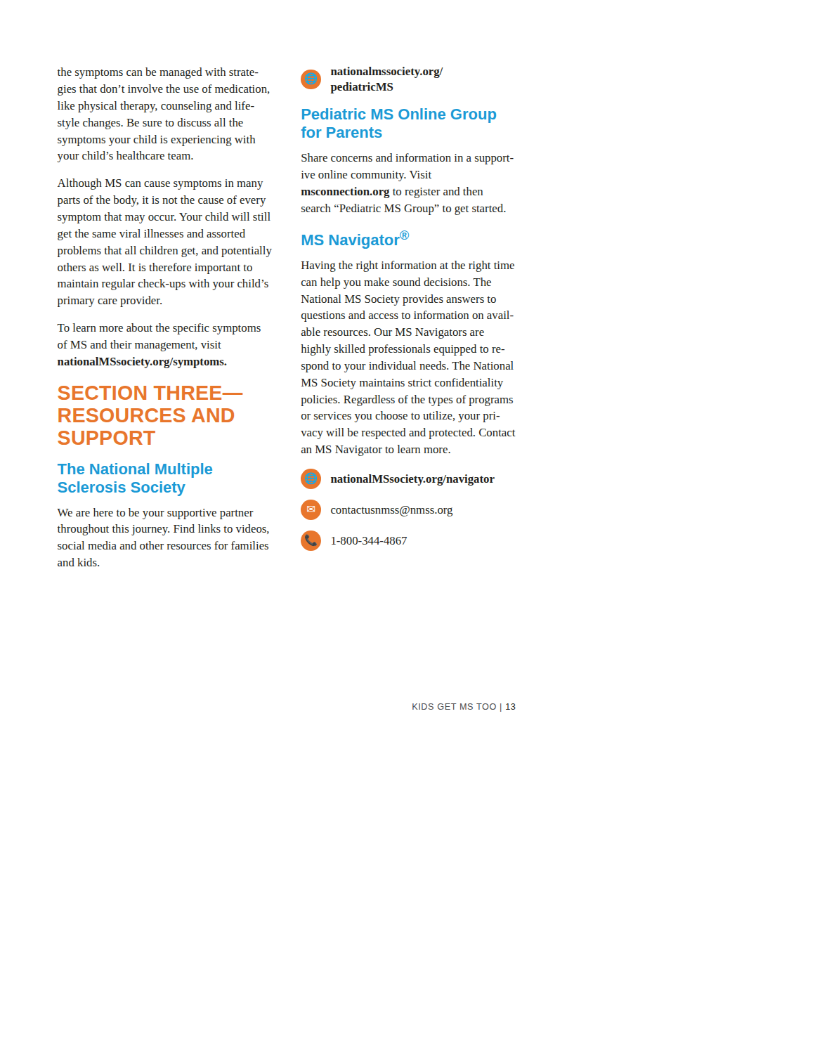the symptoms can be managed with strategies that don’t involve the use of medication, like physical therapy, counseling and lifestyle changes. Be sure to discuss all the symptoms your child is experiencing with your child’s healthcare team.
Although MS can cause symptoms in many parts of the body, it is not the cause of every symptom that may occur. Your child will still get the same viral illnesses and assorted problems that all children get, and potentially others as well. It is therefore important to maintain regular check-ups with your child’s primary care provider.
To learn more about the specific symptoms of MS and their management, visit nationalMSsociety.org/symptoms.
Section Three—
Resources and
Support
The National Multiple Sclerosis Society
We are here to be your supportive partner throughout this journey. Find links to videos, social media and other resources for families and kids.
🌐nationalmssociety.org/
pediatricMS
Pediatric MS Online Group for Parents
Share concerns and information in a supportive online community. Visit msconnection.org to register and then search “Pediatric MS Group” to get started.
MS Navigator®
Having the right information at the right time can help you make sound decisions. The National MS Society provides answers to questions and access to information on available resources. Our MS Navigators are highly skilled professionals equipped to respond to your individual needs. The National MS Society maintains strict confidentiality policies. Regardless of the types of programs or services you choose to utilize, your privacy will be respected and protected. Contact an MS Navigator to learn more.
🌐nationalMSsociety.org/navigator
✉contactusnmss@nmss.org
📞1-800-344-4867
Kids Get MS Too | 13